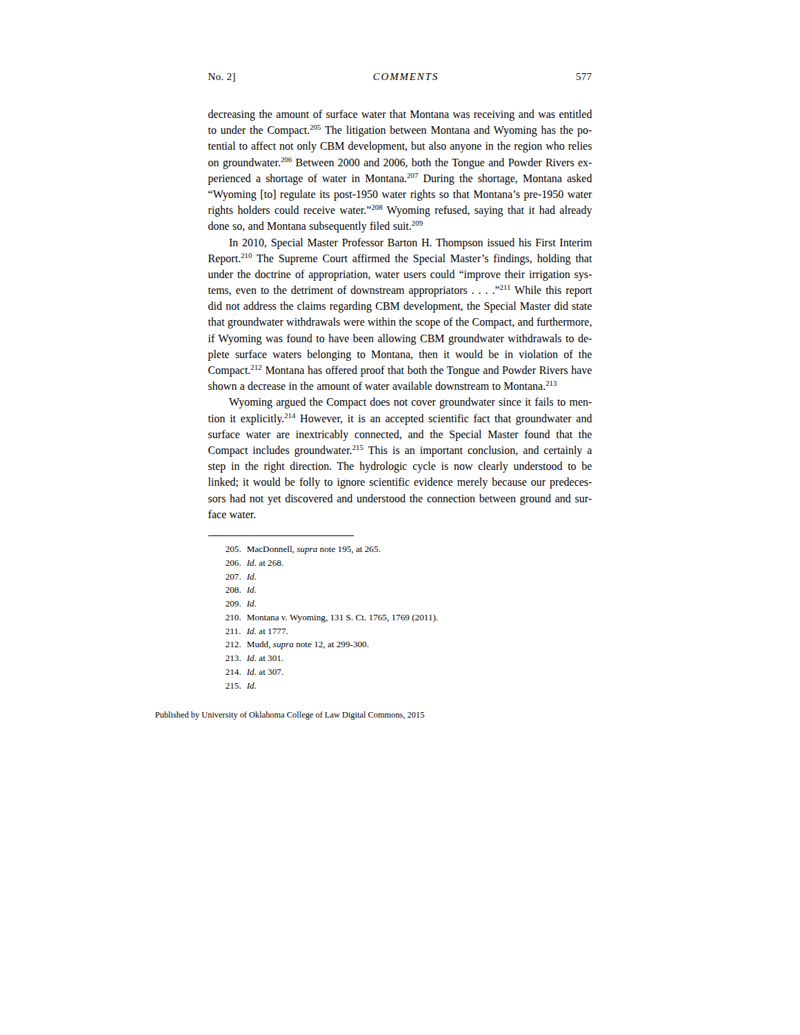No. 2] COMMENTS 577
decreasing the amount of surface water that Montana was receiving and was entitled to under the Compact.205 The litigation between Montana and Wyoming has the potential to affect not only CBM development, but also anyone in the region who relies on groundwater.206 Between 2000 and 2006, both the Tongue and Powder Rivers experienced a shortage of water in Montana.207 During the shortage, Montana asked “Wyoming [to] regulate its post-1950 water rights so that Montana’s pre-1950 water rights holders could receive water.”208 Wyoming refused, saying that it had already done so, and Montana subsequently filed suit.209
In 2010, Special Master Professor Barton H. Thompson issued his First Interim Report.210 The Supreme Court affirmed the Special Master’s findings, holding that under the doctrine of appropriation, water users could “improve their irrigation systems, even to the detriment of downstream appropriators . . . .”211 While this report did not address the claims regarding CBM development, the Special Master did state that groundwater withdrawals were within the scope of the Compact, and furthermore, if Wyoming was found to have been allowing CBM groundwater withdrawals to deplete surface waters belonging to Montana, then it would be in violation of the Compact.212 Montana has offered proof that both the Tongue and Powder Rivers have shown a decrease in the amount of water available downstream to Montana.213
Wyoming argued the Compact does not cover groundwater since it fails to mention it explicitly.214 However, it is an accepted scientific fact that groundwater and surface water are inextricably connected, and the Special Master found that the Compact includes groundwater.215 This is an important conclusion, and certainly a step in the right direction. The hydrologic cycle is now clearly understood to be linked; it would be folly to ignore scientific evidence merely because our predecessors had not yet discovered and understood the connection between ground and surface water.
205. MacDonnell, supra note 195, at 265.
206. Id. at 268.
207. Id.
208. Id.
209. Id.
210. Montana v. Wyoming, 131 S. Ct. 1765, 1769 (2011).
211. Id. at 1777.
212. Mudd, supra note 12, at 299-300.
213. Id. at 301.
214. Id. at 307.
215. Id.
Published by University of Oklahoma College of Law Digital Commons, 2015